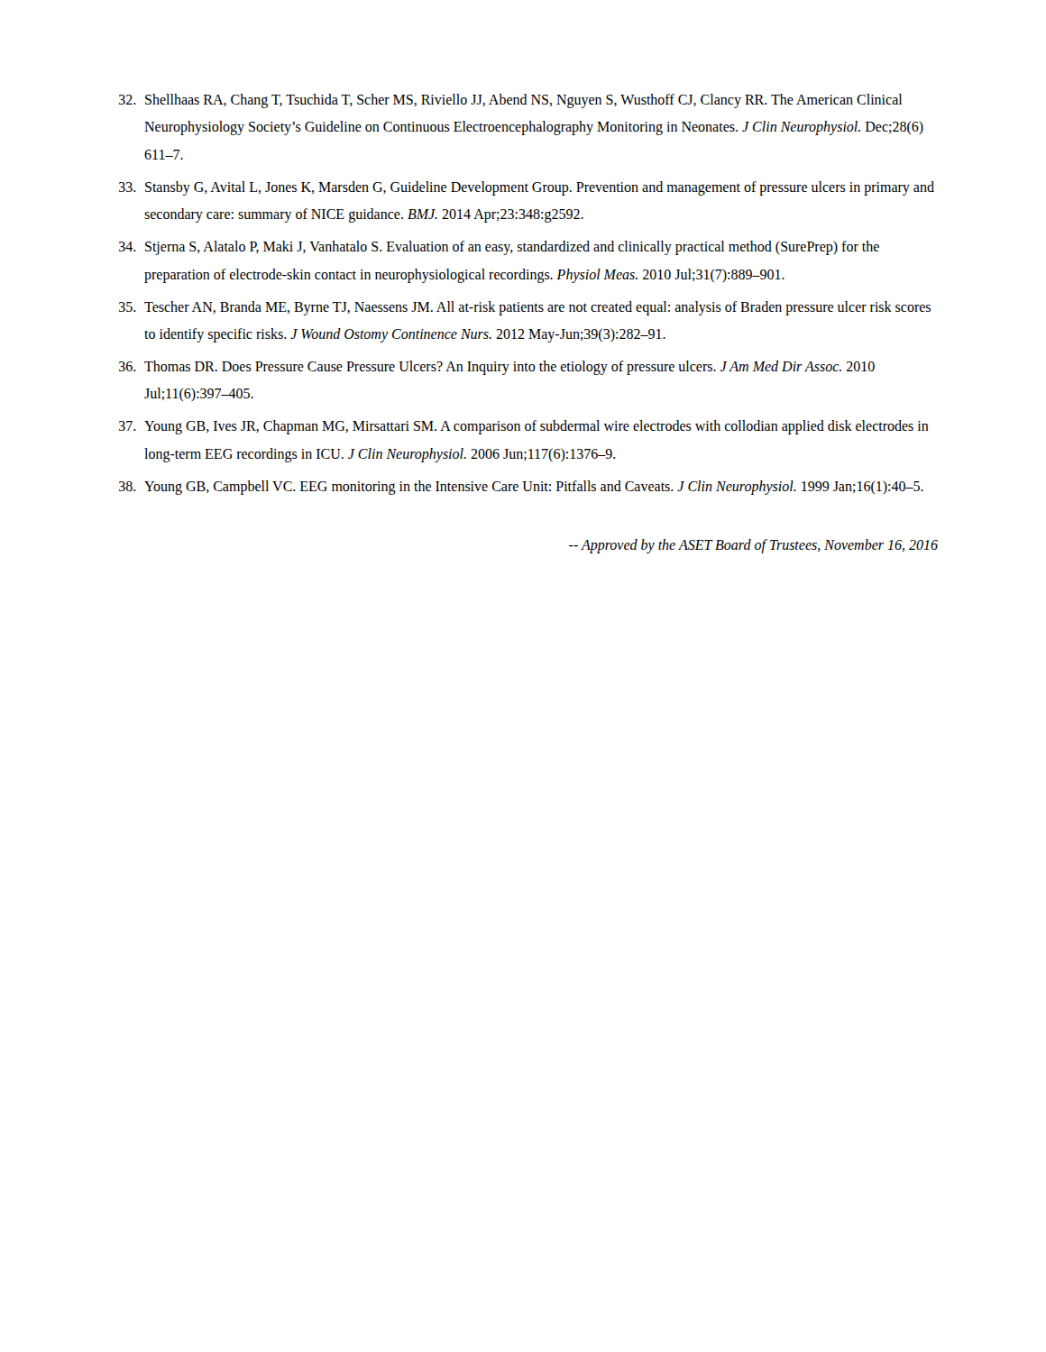Shellhaas RA, Chang T, Tsuchida T, Scher MS, Riviello JJ, Abend NS, Nguyen S, Wusthoff CJ, Clancy RR. The American Clinical Neurophysiology Society’s Guideline on Continuous Electroencephalography Monitoring in Neonates. J Clin Neurophysiol. Dec;28(6) 611–7.
Stansby G, Avital L, Jones K, Marsden G, Guideline Development Group. Prevention and management of pressure ulcers in primary and secondary care: summary of NICE guidance. BMJ. 2014 Apr;23:348:g2592.
Stjerna S, Alatalo P, Maki J, Vanhatalo S. Evaluation of an easy, standardized and clinically practical method (SurePrep) for the preparation of electrode-skin contact in neurophysiological recordings. Physiol Meas. 2010 Jul;31(7):889–901.
Tescher AN, Branda ME, Byrne TJ, Naessens JM. All at-risk patients are not created equal: analysis of Braden pressure ulcer risk scores to identify specific risks. J Wound Ostomy Continence Nurs. 2012 May-Jun;39(3):282–91.
Thomas DR. Does Pressure Cause Pressure Ulcers? An Inquiry into the etiology of pressure ulcers. J Am Med Dir Assoc. 2010 Jul;11(6):397–405.
Young GB, Ives JR, Chapman MG, Mirsattari SM. A comparison of subdermal wire electrodes with collodian applied disk electrodes in long-term EEG recordings in ICU. J Clin Neurophysiol. 2006 Jun;117(6):1376–9.
Young GB, Campbell VC. EEG monitoring in the Intensive Care Unit: Pitfalls and Caveats. J Clin Neurophysiol. 1999 Jan;16(1):40–5.
-- Approved by the ASET Board of Trustees, November 16, 2016